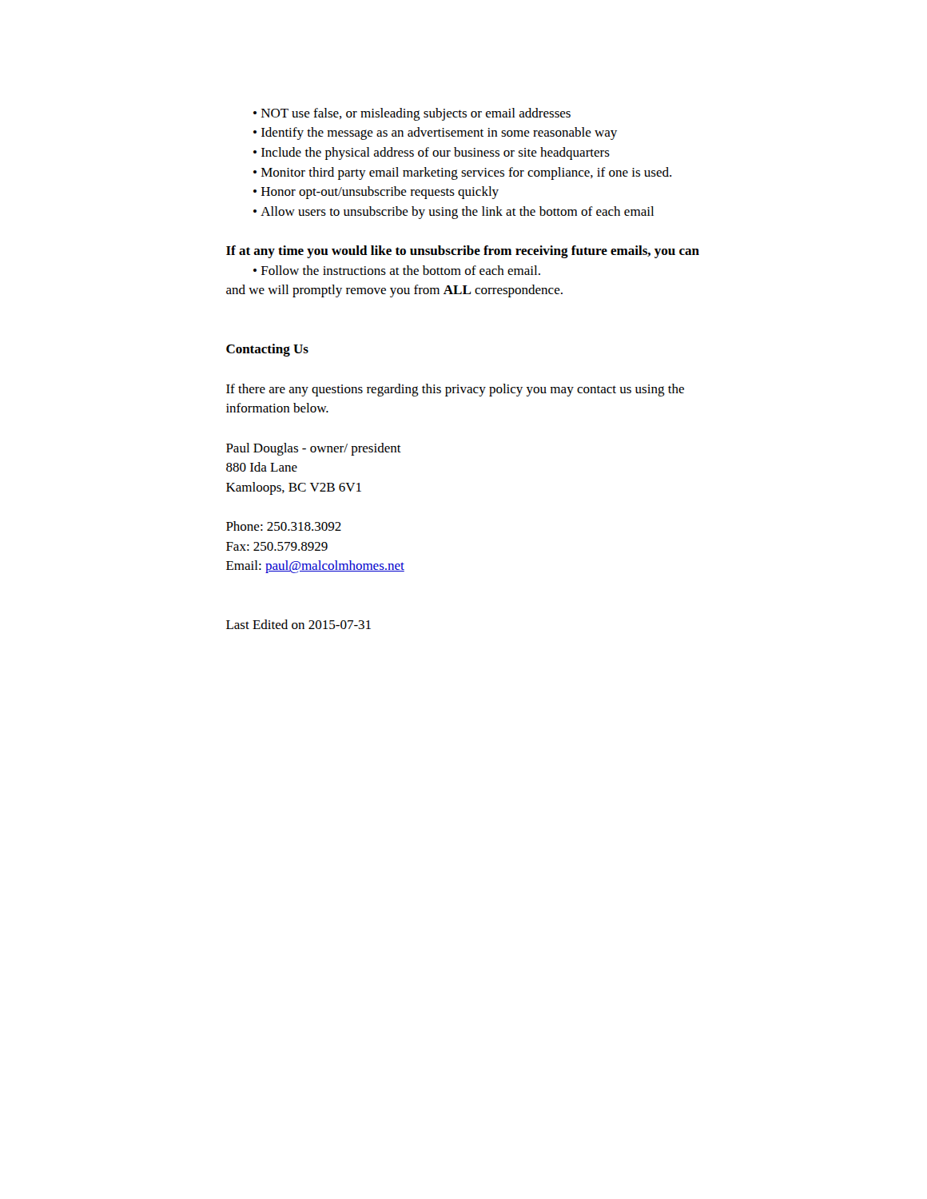NOT use false, or misleading subjects or email addresses
Identify the message as an advertisement in some reasonable way
Include the physical address of our business or site headquarters
Monitor third party email marketing services for compliance, if one is used.
Honor opt-out/unsubscribe requests quickly
Allow users to unsubscribe by using the link at the bottom of each email
If at any time you would like to unsubscribe from receiving future emails, you can
• Follow the instructions at the bottom of each email.
and we will promptly remove you from ALL correspondence.
Contacting Us
If there are any questions regarding this privacy policy you may contact us using the information below.
Paul Douglas - owner/ president
880 Ida Lane
Kamloops, BC V2B 6V1
Phone: 250.318.3092
Fax: 250.579.8929
Email: paul@malcolmhomes.net
Last Edited on 2015-07-31